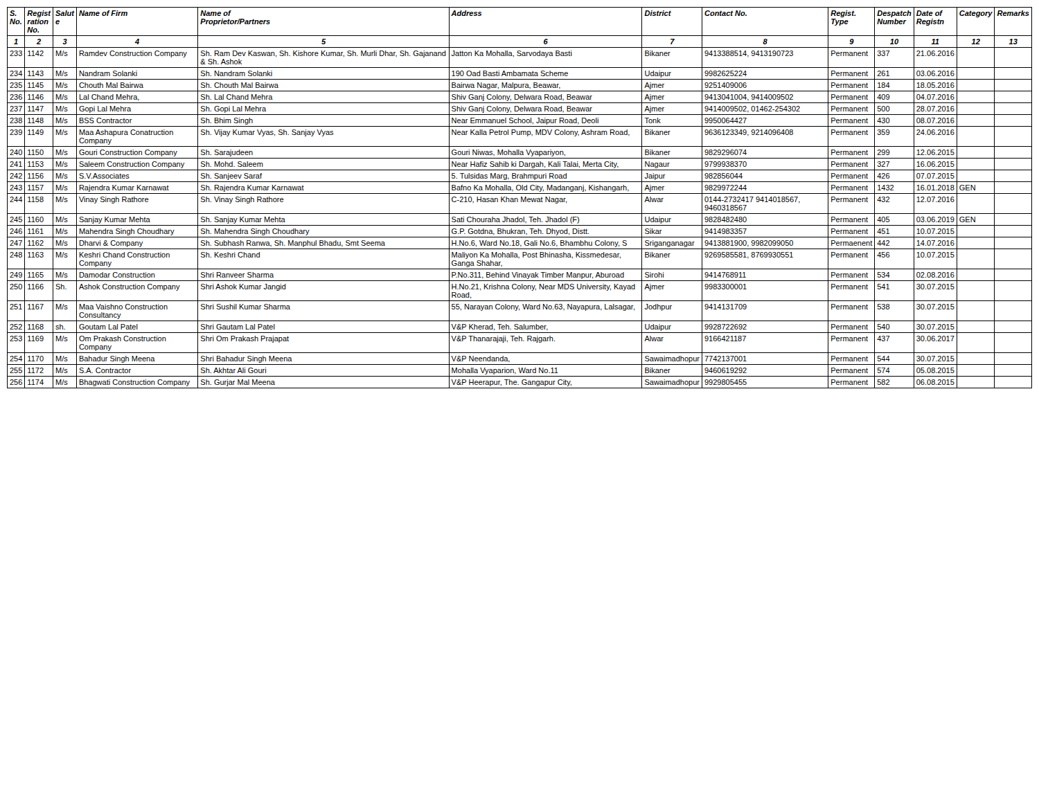| S. No. | Regist ration No. | Salut e | Name of Firm | Name of Proprietor/Partners | Address | District | Contact No. | Regist. Type | Despatch Number | Date of Registn | Category | Remarks |
| --- | --- | --- | --- | --- | --- | --- | --- | --- | --- | --- | --- | --- |
| 1 | 2 | 3 | 4 | 5 | 6 | 7 | 8 | 9 | 10 | 11 | 12 | 13 |
| 233 | 1142 | M/s | Ramdev Construction Company | Sh. Ram Dev Kaswan, Sh. Kishore Kumar, Sh. Murli Dhar, Sh. Gajanand & Sh. Ashok | Jatton Ka Mohalla, Sarvodaya Basti | Bikaner | 9413388514, 9413190723 | Permanent | 337 | 21.06.2016 | | |
| 234 | 1143 | M/s | Nandram Solanki | Sh. Nandram Solanki | 190 Oad Basti Ambamata Scheme | Udaipur | 9982625224 | Permanent | 261 | 03.06.2016 | | |
| 235 | 1145 | M/s | Chouth Mal Bairwa | Sh. Chouth Mal Bairwa | Bairwa Nagar, Malpura, Beawar, | Ajmer | 9251409006 | Permanent | 184 | 18.05.2016 | | |
| 236 | 1146 | M/s | Lal Chand Mehra, | Sh. Lal Chand Mehra | Shiv Ganj Colony, Delwara Road, Beawar | Ajmer | 9413041004, 9414009502 | Permanent | 409 | 04.07.2016 | | |
| 237 | 1147 | M/s | Gopi Lal Mehra | Sh. Gopi Lal Mehra | Shiv Ganj Colony, Delwara Road, Beawar | Ajmer | 9414009502, 01462-254302 | Permanent | 500 | 28.07.2016 | | |
| 238 | 1148 | M/s | BSS Contractor | Sh. Bhim Singh | Near Emmanuel School, Jaipur Road, Deoli | Tonk | 9950064427 | Permanent | 430 | 08.07.2016 | | |
| 239 | 1149 | M/s | Maa Ashapura Conatruction Company | Sh. Vijay Kumar Vyas, Sh. Sanjay Vyas | Near Kalla Petrol Pump, MDV Colony, Ashram Road, | Bikaner | 9636123349, 9214096408 | Permanent | 359 | 24.06.2016 | | |
| 240 | 1150 | M/s | Gouri Construction Company | Sh. Sarajudeen | Gouri Niwas, Mohalla Vyapariyon, | Bikaner | 9829296074 | Permanent | 299 | 12.06.2015 | | |
| 241 | 1153 | M/s | Saleem Construction Company | Sh. Mohd. Saleem | Near Hafiz Sahib ki Dargah, Kali Talai, Merta City, | Nagaur | 9799938370 | Permanent | 327 | 16.06.2015 | | |
| 242 | 1156 | M/s | S.V.Associates | Sh. Sanjeev Saraf | 5. Tulsidas Marg, Brahmpuri Road | Jaipur | 982856044 | Permanent | 426 | 07.07.2015 | | |
| 243 | 1157 | M/s | Rajendra Kumar Karnawat | Sh. Rajendra Kumar Karnawat | Bafno Ka Mohalla, Old City, Madanganj, Kishangarh, | Ajmer | 9829972244 | Permanent | 1432 | 16.01.2018 | GEN | |
| 244 | 1158 | M/s | Vinay Singh Rathore | Sh. Vinay Singh Rathore | C-210, Hasan Khan Mewat Nagar, | Alwar | 0144-2732417 9414018567, 9460318567 | Permanent | 432 | 12.07.2016 | | |
| 245 | 1160 | M/s | Sanjay Kumar Mehta | Sh. Sanjay Kumar Mehta | Sati Chouraha Jhadol, Teh. Jhadol (F) | Udaipur | 9828482480 | Permanent | 405 | 03.06.2019 | GEN | |
| 246 | 1161 | M/s | Mahendra Singh Choudhary | Sh. Mahendra Singh Choudhary | G.P. Gotdna, Bhukran, Teh. Dhyod, Distt. | Sikar | 9414983357 | Permanent | 451 | 10.07.2015 | | |
| 247 | 1162 | M/s | Dharvi & Company | Sh. Subhash Ranwa, Sh. Manphul Bhadu, Smt Seema | H.No.6, Ward No.18, Gali No.6, Bhambhu Colony, S | Sriganganagar | 9413881900, 9982099050 | Permaenent | 442 | 14.07.2016 | | |
| 248 | 1163 | M/s | Keshri Chand Construction Company | Sh. Keshri Chand | Maliyon Ka Mohalla, Post Bhinasha, Kissmedesar, Ganga Shahar, | Bikaner | 9269585581, 8769930551 | Permanent | 456 | 10.07.2015 | | |
| 249 | 1165 | M/s | Damodar Construction | Shri Ranveer Sharma | P.No.311, Behind Vinayak Timber Manpur, Aburoad | Sirohi | 9414768911 | Permanent | 534 | 02.08.2016 | | |
| 250 | 1166 | Sh. | Ashok Construction Company | Shri Ashok Kumar Jangid | H.No.21, Krishna Colony, Near MDS University, Kayad Road, | Ajmer | 9983300001 | Permanent | 541 | 30.07.2015 | | |
| 251 | 1167 | M/s | Maa Vaishno Construction Consultancy | Shri Sushil Kumar Sharma | 55, Narayan Colony, Ward No.63, Nayapura, Lalsagar, | Jodhpur | 9414131709 | Permanent | 538 | 30.07.2015 | | |
| 252 | 1168 | sh. | Goutam Lal Patel | Shri Gautam Lal Patel | V&P Kherad, Teh. Salumber, | Udaipur | 9928722692 | Permanent | 540 | 30.07.2015 | | |
| 253 | 1169 | M/s | Om Prakash Construction Company | Shri Om Prakash Prajapat | V&P Thanarajaji, Teh. Rajgarh. | Alwar | 9166421187 | Permanent | 437 | 30.06.2017 | | |
| 254 | 1170 | M/s | Bahadur Singh Meena | Shri Bahadur Singh Meena | V&P Neendanda, | Sawaimadhopur | 7742137001 | Permanent | 544 | 30.07.2015 | | |
| 255 | 1172 | M/s | S.A. Contractor | Sh. Akhtar Ali Gouri | Mohalla Vyaparion, Ward No.11 | Bikaner | 9460619292 | Permanent | 574 | 05.08.2015 | | |
| 256 | 1174 | M/s | Bhagwati Construction Company | Sh. Gurjar Mal Meena | V&P Heerapur, The. Gangapur City, | Sawaimadhopur | 9929805455 | Permanent | 582 | 06.08.2015 | | |